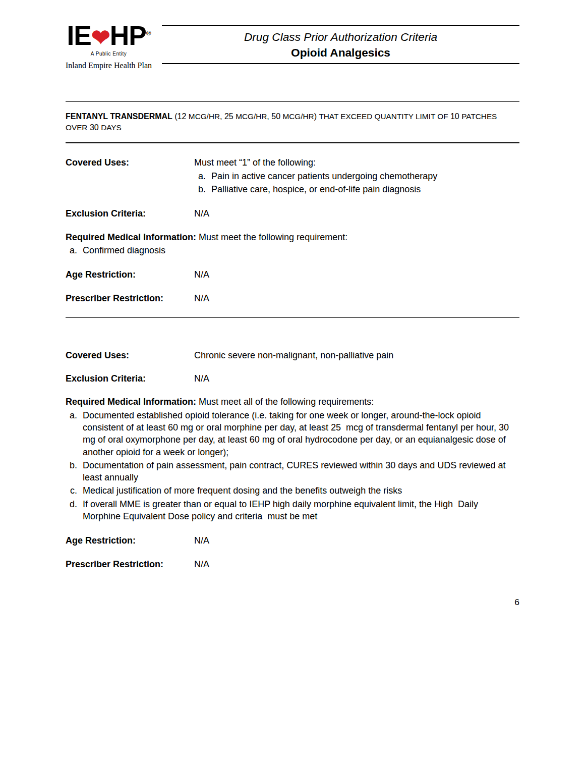IE❤HP®
A Public Entity
Inland Empire Health Plan
Drug Class Prior Authorization Criteria
Opioid Analgesics
FENTANYL TRANSDERMAL (12 MCG/HR, 25 MCG/HR, 50 MCG/HR) THAT EXCEED QUANTITY LIMIT OF 10 PATCHES OVER 30 DAYS
| Covered Uses: | Must meet “1” of the following: Pain in active cancer patients undergoing chemotherapy Palliative care, hospice, or end-of-life pain diagnosis |
| Exclusion Criteria: | N/A |
| Required Medical Information: Must meet the following requirement: Confirmed diagnosis |
| Age Restriction: | N/A |
| Prescriber Restriction: | N/A |
| Covered Uses: | Chronic severe non-malignant, non-palliative pain |
| Exclusion Criteria: | N/A |
| Required Medical Information: Must meet all of the following requirements: Documented established opioid tolerance (i.e. taking for one week or longer, around-the-lock opioid consistent of at least 60 mg or oral morphine per day, at least 25 mcg of transdermal fentanyl per hour, 30 mg of oral oxymorphone per day, at least 60 mg of oral hydrocodone per day, or an equianalgesic dose of another opioid for a week or longer); Documentation of pain assessment, pain contract, CURES reviewed within 30 days and UDS reviewed at least annually Medical justification of more frequent dosing and the benefits outweigh the risks If overall MME is greater than or equal to IEHP high daily morphine equivalent limit, the High Daily Morphine Equivalent Dose policy and criteria must be met |
| Age Restriction: | N/A |
| Prescriber Restriction: | N/A |
6